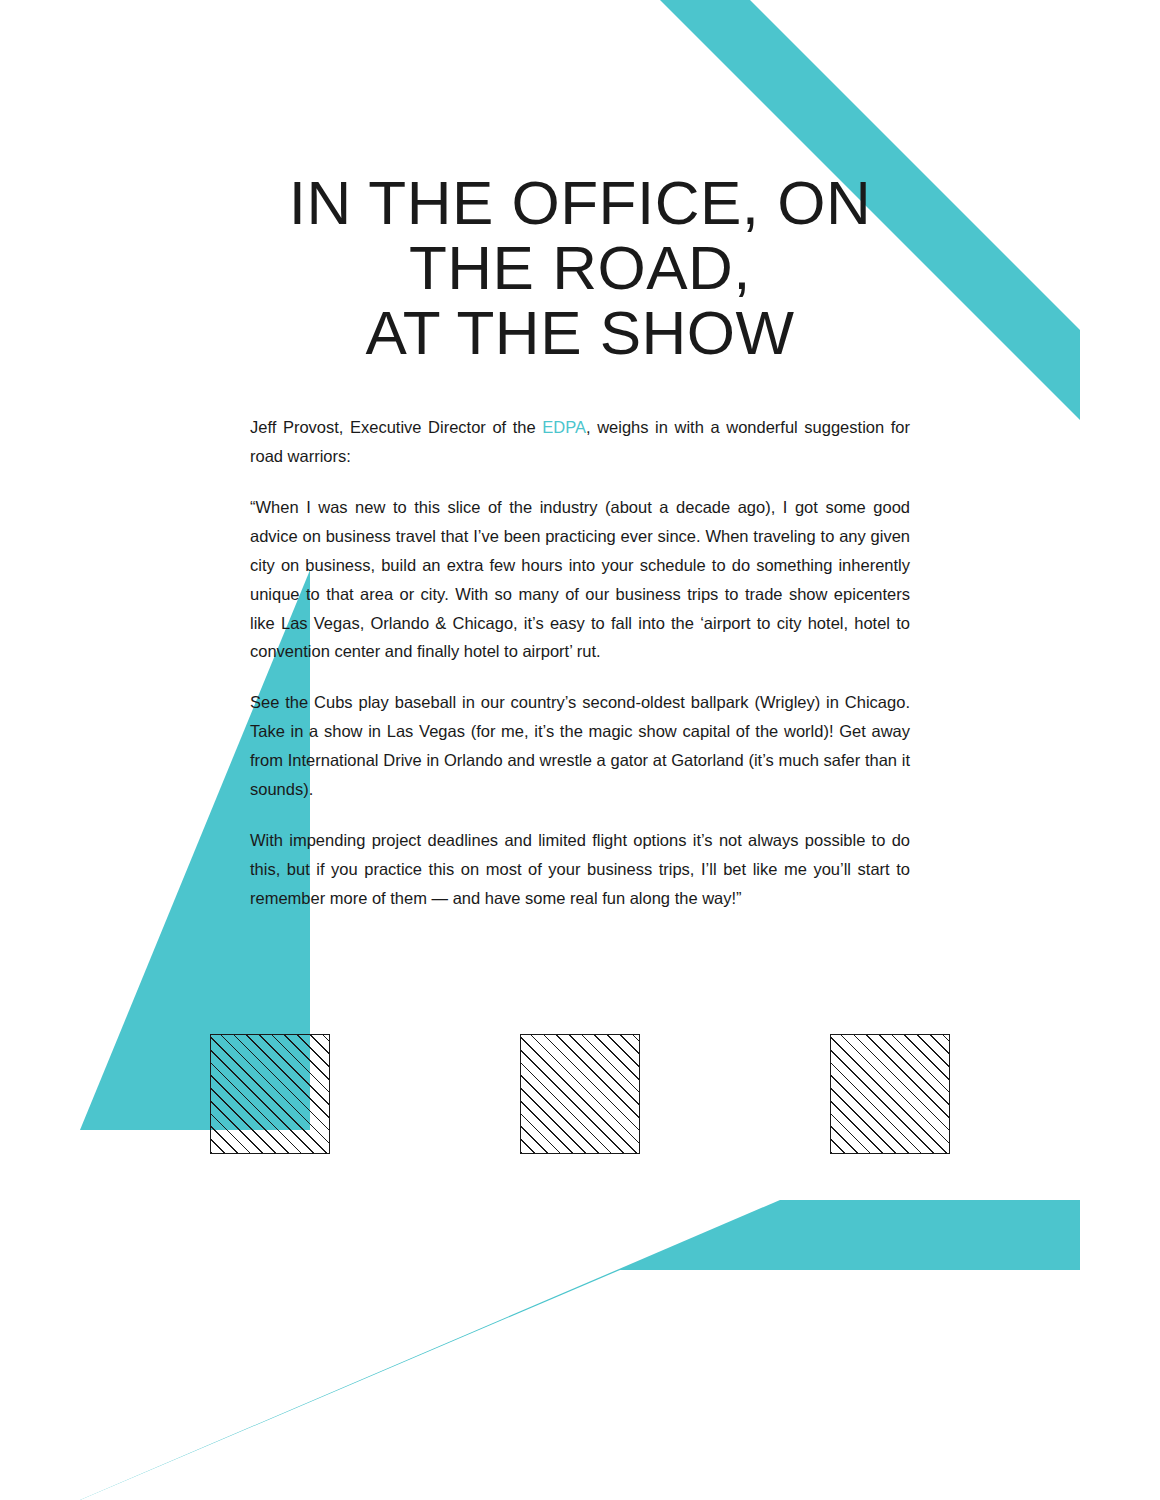In the Office, on the Road,
at the Show
Jeff Provost, Executive Director of the EDPA, weighs in with a wonderful suggestion for road warriors:
“When I was new to this slice of the industry (about a decade ago), I got some good advice on business travel that I’ve been practicing ever since. When traveling to any given city on business, build an extra few hours into your schedule to do something inherently unique to that area or city. With so many of our business trips to trade show epicenters like Las Vegas, Orlando & Chicago, it’s easy to fall into the ‘airport to city hotel, hotel to convention center and finally hotel to airport’ rut.
See the Cubs play baseball in our country’s second-oldest ballpark (Wrigley) in Chicago. Take in a show in Las Vegas (for me, it’s the magic show capital of the world)! Get away from International Drive in Orlando and wrestle a gator at Gatorland (it’s much safer than it sounds).
With impending project deadlines and limited flight options it’s not always possible to do this, but if you practice this on most of your business trips, I’ll bet like me you’ll start to remember more of them — and have some real fun along the way!”